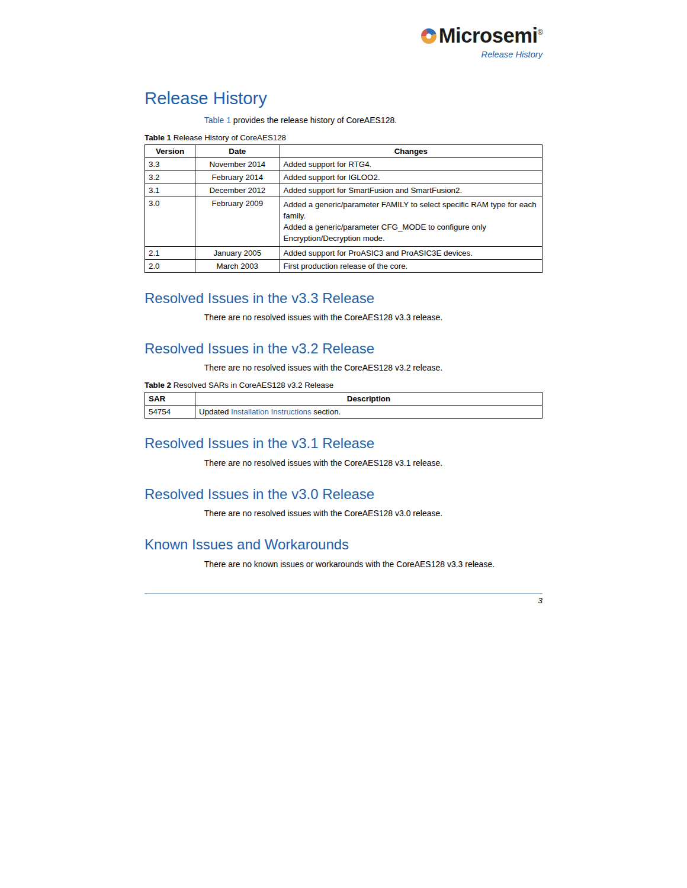Microsemi®
Release History
Release History
Table 1 provides the release history of CoreAES128.
Table 1 Release History of CoreAES128
| Version | Date | Changes |
| --- | --- | --- |
| 3.3 | November 2014 | Added support for RTG4. |
| 3.2 | February 2014 | Added support for IGLOO2. |
| 3.1 | December 2012 | Added support for SmartFusion and SmartFusion2. |
| 3.0 | February 2009 | Added a generic/parameter FAMILY to select specific RAM type for each family. Added a generic/parameter CFG_MODE to configure only Encryption/Decryption mode. |
| 2.1 | January 2005 | Added support for ProASIC3 and ProASIC3E devices. |
| 2.0 | March 2003 | First production release of the core. |
Resolved Issues in the v3.3 Release
There are no resolved issues with the CoreAES128 v3.3 release.
Resolved Issues in the v3.2 Release
There are no resolved issues with the CoreAES128 v3.2 release.
Table 2 Resolved SARs in CoreAES128 v3.2 Release
| SAR | Description |
| --- | --- |
| 54754 | Updated Installation Instructions section. |
Resolved Issues in the v3.1 Release
There are no resolved issues with the CoreAES128 v3.1 release.
Resolved Issues in the v3.0 Release
There are no resolved issues with the CoreAES128 v3.0 release.
Known Issues and Workarounds
There are no known issues or workarounds with the CoreAES128 v3.3 release.
3